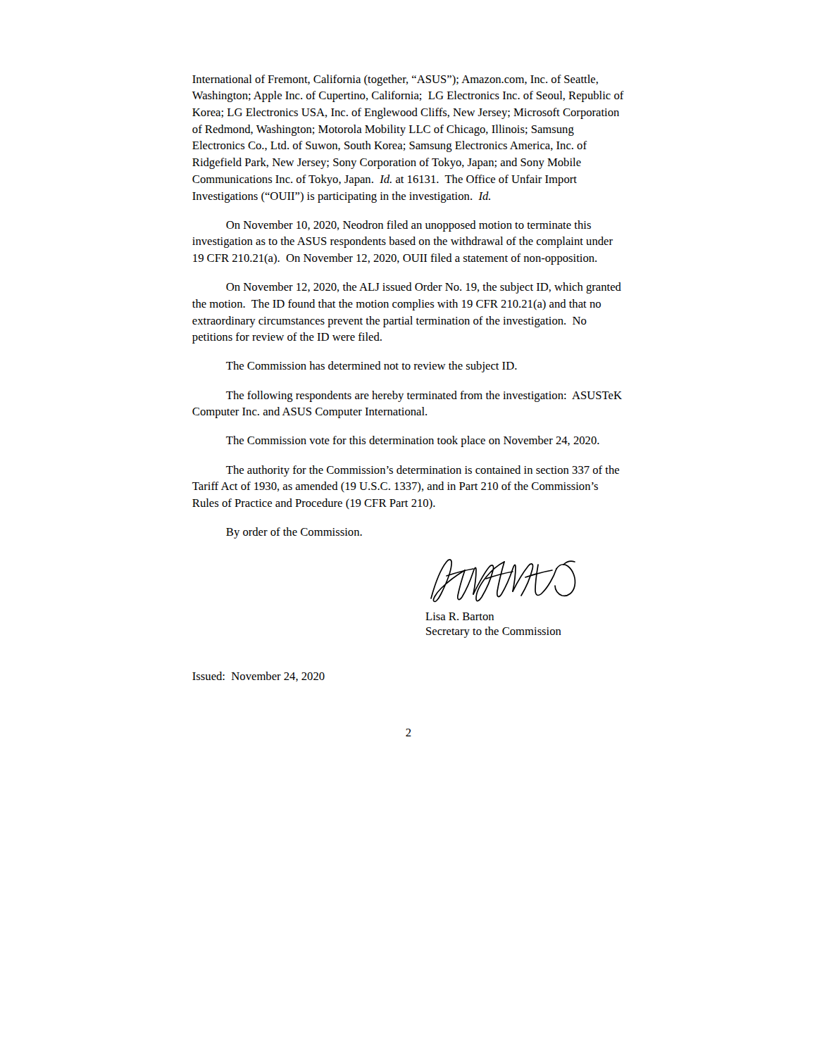International of Fremont, California (together, “ASUS”); Amazon.com, Inc. of Seattle, Washington; Apple Inc. of Cupertino, California; LG Electronics Inc. of Seoul, Republic of Korea; LG Electronics USA, Inc. of Englewood Cliffs, New Jersey; Microsoft Corporation of Redmond, Washington; Motorola Mobility LLC of Chicago, Illinois; Samsung Electronics Co., Ltd. of Suwon, South Korea; Samsung Electronics America, Inc. of Ridgefield Park, New Jersey; Sony Corporation of Tokyo, Japan; and Sony Mobile Communications Inc. of Tokyo, Japan. Id. at 16131. The Office of Unfair Import Investigations (“OUII”) is participating in the investigation. Id.
On November 10, 2020, Neodron filed an unopposed motion to terminate this investigation as to the ASUS respondents based on the withdrawal of the complaint under 19 CFR 210.21(a). On November 12, 2020, OUII filed a statement of non-opposition.
On November 12, 2020, the ALJ issued Order No. 19, the subject ID, which granted the motion. The ID found that the motion complies with 19 CFR 210.21(a) and that no extraordinary circumstances prevent the partial termination of the investigation. No petitions for review of the ID were filed.
The Commission has determined not to review the subject ID.
The following respondents are hereby terminated from the investigation: ASUSTeK Computer Inc. and ASUS Computer International.
The Commission vote for this determination took place on November 24, 2020.
The authority for the Commission’s determination is contained in section 337 of the Tariff Act of 1930, as amended (19 U.S.C. 1337), and in Part 210 of the Commission’s Rules of Practice and Procedure (19 CFR Part 210).
By order of the Commission.
Lisa R. Barton
Secretary to the Commission
Issued: November 24, 2020
2